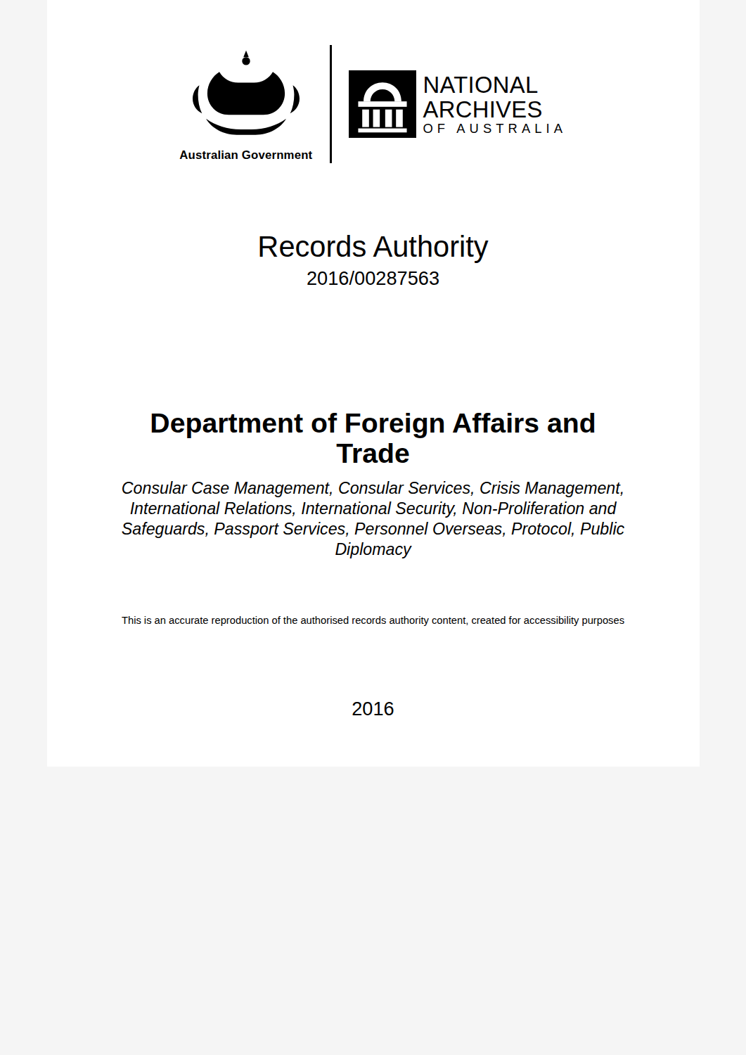Australian Government
NATIONAL
ARCHIVES
OF AUSTRALIA
Records Authority
2016/00287563
Department of Foreign Affairs and Trade
Consular Case Management, Consular Services, Crisis Management, International Relations, International Security, Non-Proliferation and Safeguards, Passport Services, Personnel Overseas, Protocol, Public Diplomacy
This is an accurate reproduction of the authorised records authority content, created for accessibility purposes
2016